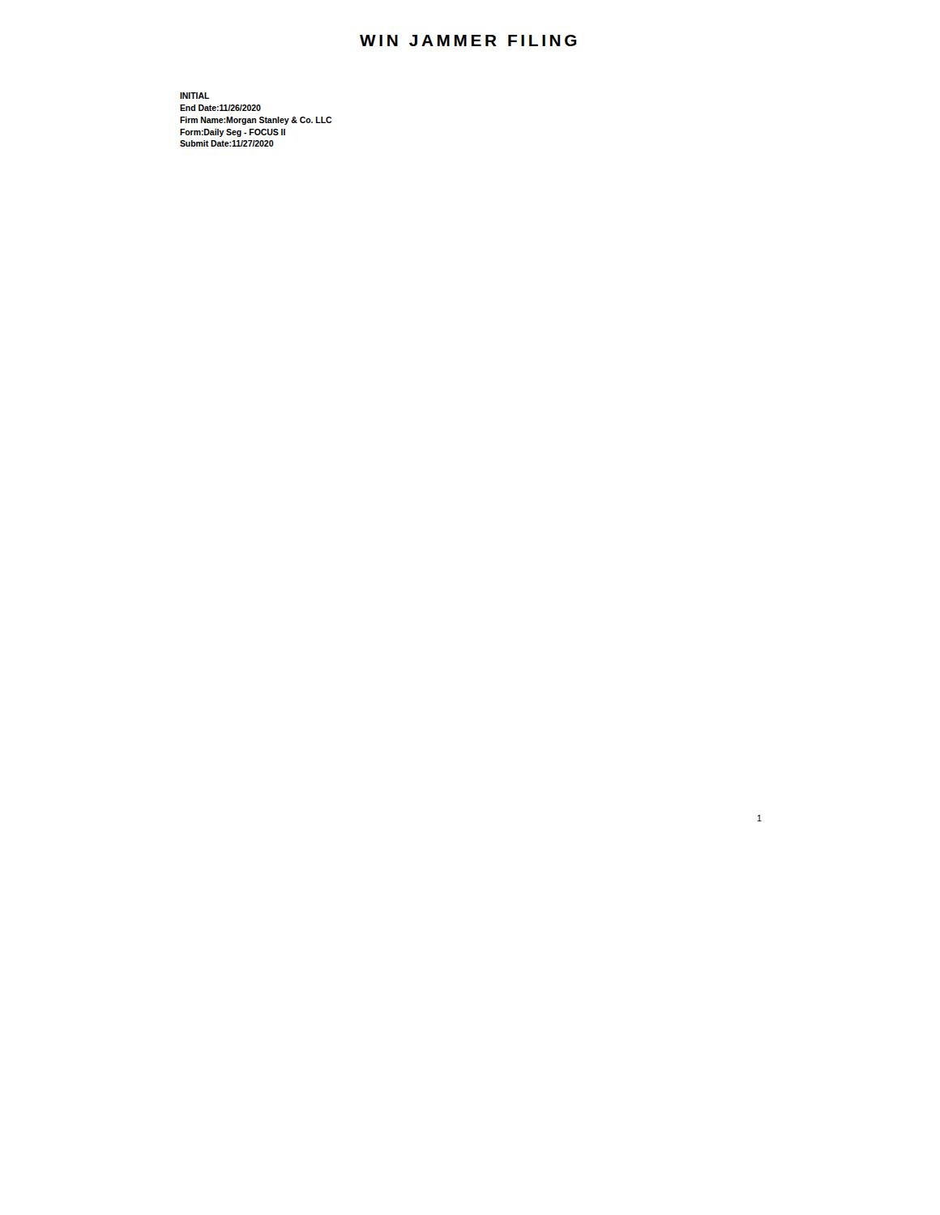WIN JAMMER FILING
INITIAL
End Date:11/26/2020
Firm Name:Morgan Stanley & Co. LLC
Form:Daily Seg - FOCUS II
Submit Date:11/27/2020
1